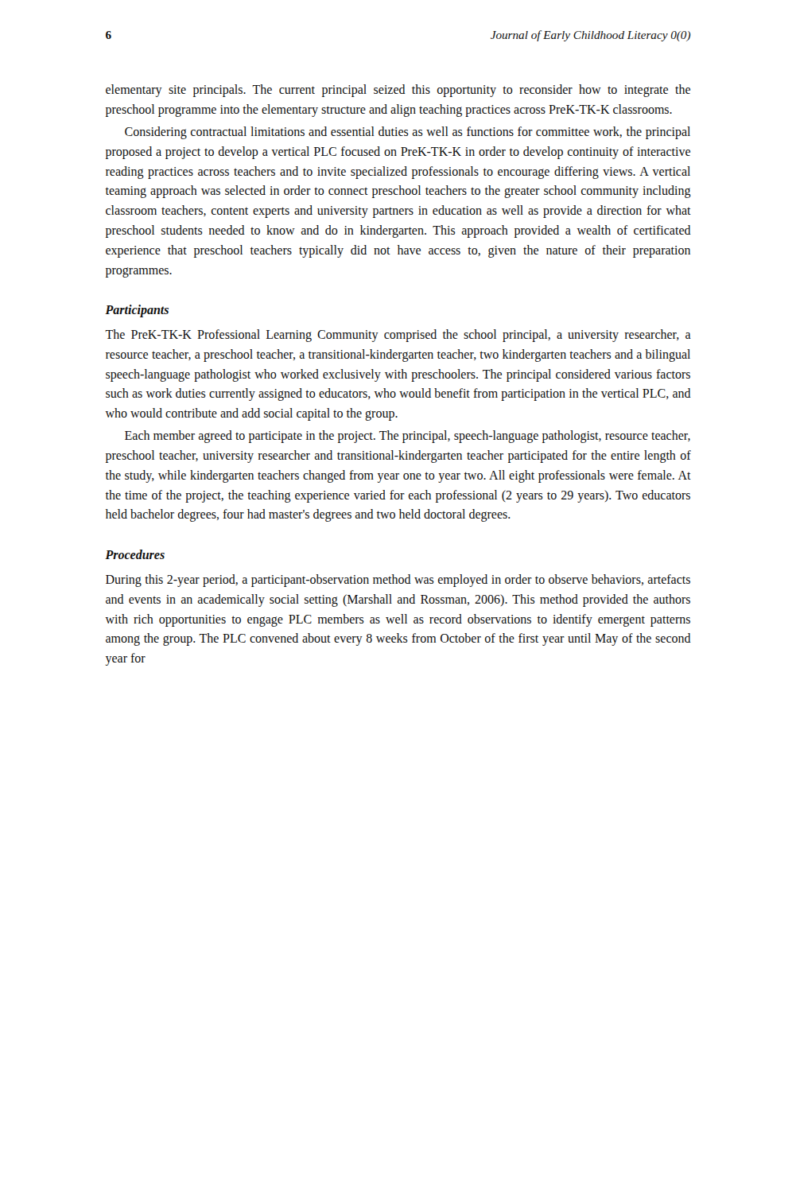6 Journal of Early Childhood Literacy 0(0)
elementary site principals. The current principal seized this opportunity to reconsider how to integrate the preschool programme into the elementary structure and align teaching practices across PreK-TK-K classrooms.
Considering contractual limitations and essential duties as well as functions for committee work, the principal proposed a project to develop a vertical PLC focused on PreK-TK-K in order to develop continuity of interactive reading practices across teachers and to invite specialized professionals to encourage differing views. A vertical teaming approach was selected in order to connect preschool teachers to the greater school community including classroom teachers, content experts and university partners in education as well as provide a direction for what preschool students needed to know and do in kindergarten. This approach provided a wealth of certificated experience that preschool teachers typically did not have access to, given the nature of their preparation programmes.
Participants
The PreK-TK-K Professional Learning Community comprised the school principal, a university researcher, a resource teacher, a preschool teacher, a transitional-kindergarten teacher, two kindergarten teachers and a bilingual speech-language pathologist who worked exclusively with preschoolers. The principal considered various factors such as work duties currently assigned to educators, who would benefit from participation in the vertical PLC, and who would contribute and add social capital to the group.
Each member agreed to participate in the project. The principal, speech-language pathologist, resource teacher, preschool teacher, university researcher and transitional-kindergarten teacher participated for the entire length of the study, while kindergarten teachers changed from year one to year two. All eight professionals were female. At the time of the project, the teaching experience varied for each professional (2 years to 29 years). Two educators held bachelor degrees, four had master's degrees and two held doctoral degrees.
Procedures
During this 2-year period, a participant-observation method was employed in order to observe behaviors, artefacts and events in an academically social setting (Marshall and Rossman, 2006). This method provided the authors with rich opportunities to engage PLC members as well as record observations to identify emergent patterns among the group. The PLC convened about every 8 weeks from October of the first year until May of the second year for